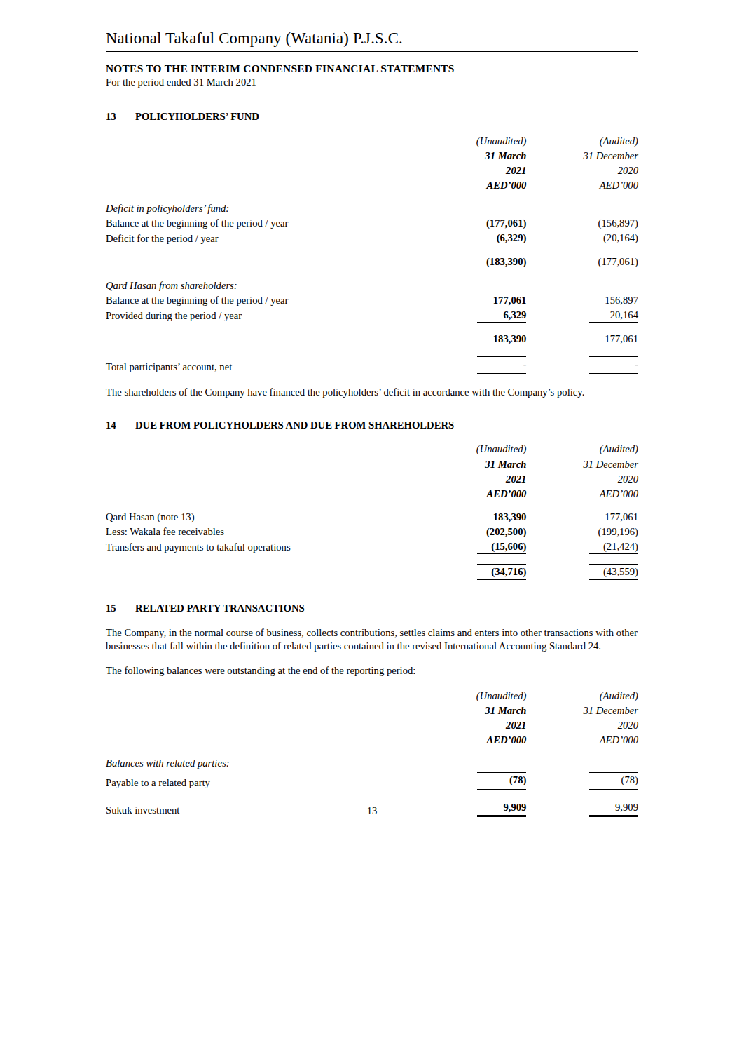National Takaful Company (Watania) P.J.S.C.
NOTES TO THE INTERIM CONDENSED FINANCIAL STATEMENTS
For the period ended 31 March 2021
13 POLICYHOLDERS’ FUND
| | (Unaudited) | (Audited) |
| | 31 March | 31 December |
| | 2021 | 2020 |
| | AED’000 | AED’000 |
| Deficit in policyholders’ fund: | | |
| Balance at the beginning of the period / year | (177,061) | (156,897) |
| Deficit for the period / year | (6,329) | (20,164) |
| | (183,390) | (177,061) |
| Qard Hasan from shareholders: | | |
| Balance at the beginning of the period / year | 177,061 | 156,897 |
| Provided during the period / year | 6,329 | 20,164 |
| | 183,390 | 177,061 |
| Total participants’ account, net | - | - |
The shareholders of the Company have financed the policyholders’ deficit in accordance with the Company’s policy.
14 DUE FROM POLICYHOLDERS AND DUE FROM SHAREHOLDERS
| | (Unaudited) | (Audited) |
| | 31 March | 31 December |
| | 2021 | 2020 |
| | AED’000 | AED’000 |
| Qard Hasan (note 13) | 183,390 | 177,061 |
| Less: Wakala fee receivables | (202,500) | (199,196) |
| Transfers and payments to takaful operations | (15,606) | (21,424) |
| | (34,716) | (43,559) |
15 RELATED PARTY TRANSACTIONS
The Company, in the normal course of business, collects contributions, settles claims and enters into other transactions with other businesses that fall within the definition of related parties contained in the revised International Accounting Standard 24.
The following balances were outstanding at the end of the reporting period:
| | (Unaudited) | (Audited) |
| | 31 March | 31 December |
| | 2021 | 2020 |
| | AED’000 | AED’000 |
| Balances with related parties: | | |
| Payable to a related party | (78) | (78) |
| Sukuk investment | 9,909 | 9,909 |
13